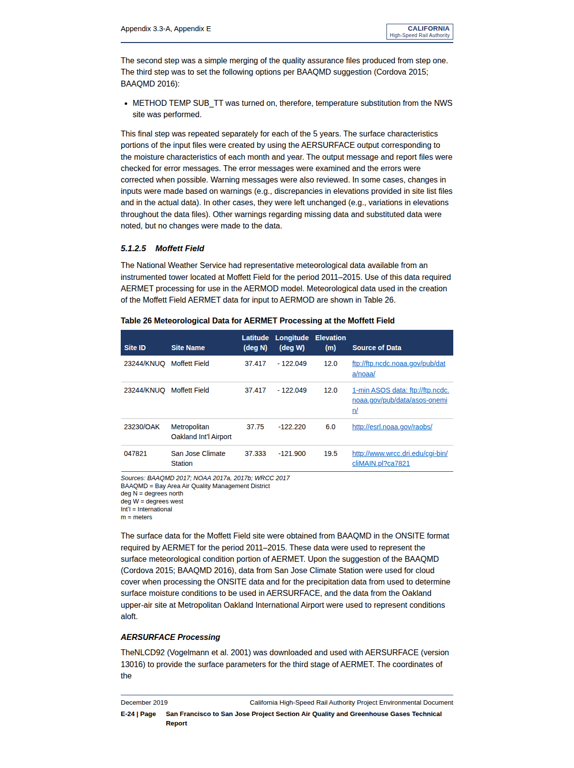Appendix 3.3-A, Appendix E
CALIFORNIA High-Speed Rail Authority
The second step was a simple merging of the quality assurance files produced from step one. The third step was to set the following options per BAAQMD suggestion (Cordova 2015; BAAQMD 2016):
METHOD TEMP SUB_TT was turned on, therefore, temperature substitution from the NWS site was performed.
This final step was repeated separately for each of the 5 years. The surface characteristics portions of the input files were created by using the AERSURFACE output corresponding to the moisture characteristics of each month and year. The output message and report files were checked for error messages. The error messages were examined and the errors were corrected when possible. Warning messages were also reviewed. In some cases, changes in inputs were made based on warnings (e.g., discrepancies in elevations provided in site list files and in the actual data). In other cases, they were left unchanged (e.g., variations in elevations throughout the data files). Other warnings regarding missing data and substituted data were noted, but no changes were made to the data.
5.1.2.5 Moffett Field
The National Weather Service had representative meteorological data available from an instrumented tower located at Moffett Field for the period 2011–2015. Use of this data required AERMET processing for use in the AERMOD model. Meteorological data used in the creation of the Moffett Field AERMET data for input to AERMOD are shown in Table 26.
Table 26 Meteorological Data for AERMET Processing at the Moffett Field
| Site ID | Site Name | Latitude (deg N) | Longitude (deg W) | Elevation (m) | Source of Data |
| --- | --- | --- | --- | --- | --- |
| 23244/KNUQ | Moffett Field | 37.417 | - 122.049 | 12.0 | ftp://ftp.ncdc.noaa.gov/pub/data/noaa/ |
| 23244/KNUQ | Moffett Field | 37.417 | - 122.049 | 12.0 | 1-min ASOS data: ftp://ftp.ncdc.noaa.gov/pub/data/asos-onemin/ |
| 23230/OAK | Metropolitan Oakland Int’l Airport | 37.75 | -122.220 | 6.0 | http://esrl.noaa.gov/raobs/ |
| 047821 | San Jose Climate Station | 37.333 | -121.900 | 19.5 | http://www.wrcc.dri.edu/cgi-bin/cliMAIN.pl?ca7821 |
Sources: BAAQMD 2017; NOAA 2017a, 2017b; WRCC 2017 BAAQMD = Bay Area Air Quality Management District
deg N = degrees north
deg W = degrees west
Int’l = International
m = meters
The surface data for the Moffett Field site were obtained from BAAQMD in the ONSITE format required by AERMET for the period 2011–2015. These data were used to represent the surface meteorological condition portion of AERMET. Upon the suggestion of the BAAQMD (Cordova 2015; BAAQMD 2016), data from San Jose Climate Station were used for cloud cover when processing the ONSITE data and for the precipitation data from used to determine surface moisture conditions to be used in AERSURFACE, and the data from the Oakland upper-air site at Metropolitan Oakland International Airport were used to represent conditions aloft.
AERSURFACE Processing
TheNLCD92 (Vogelmann et al. 2001) was downloaded and used with AERSURFACE (version 13016) to provide the surface parameters for the third stage of AERMET. The coordinates of the
December 2019
California High-Speed Rail Authority Project Environmental Document
E-24 | Page
San Francisco to San Jose Project Section Air Quality and Greenhouse Gases Technical Report